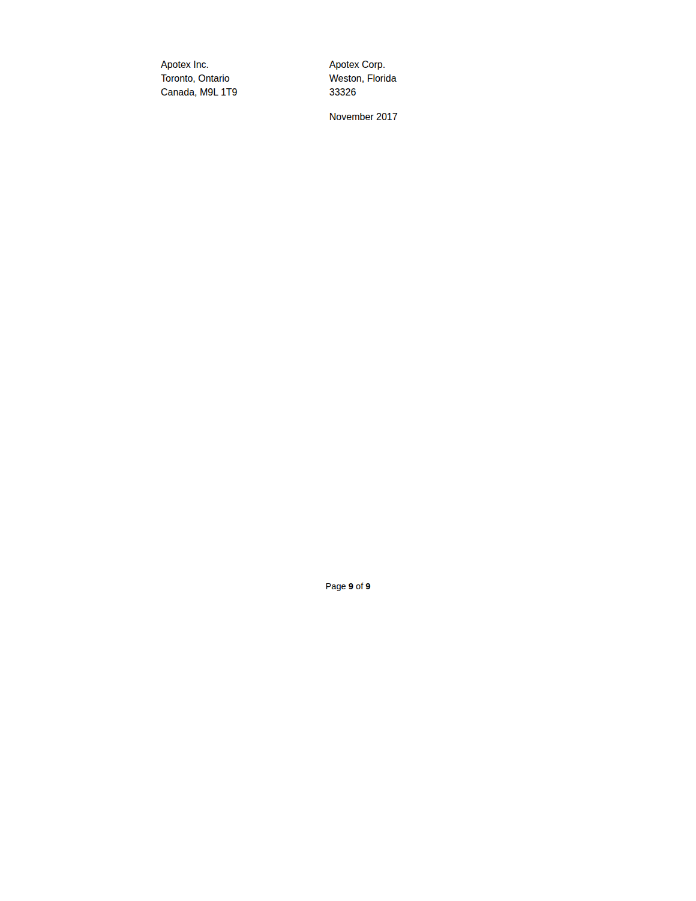Apotex Inc.
Toronto, Ontario
Canada, M9L 1T9
Apotex Corp.
Weston, Florida
33326
November 2017
Page 9 of 9